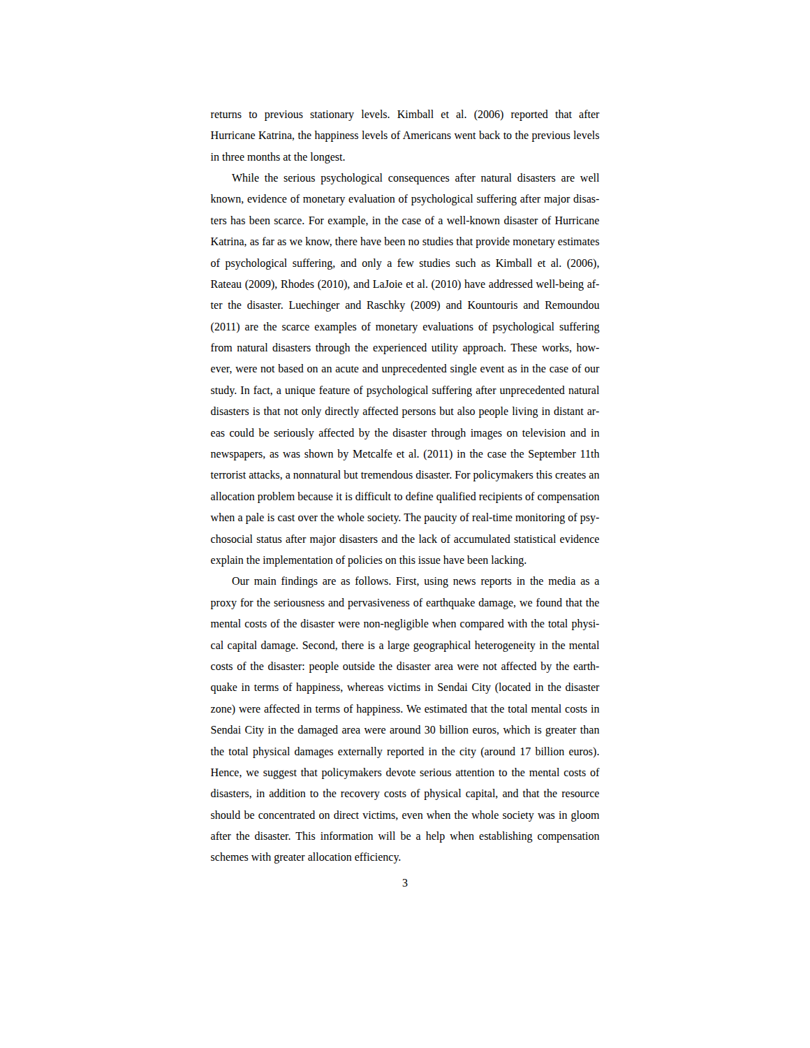returns to previous stationary levels. Kimball et al. (2006) reported that after Hurricane Katrina, the happiness levels of Americans went back to the previous levels in three months at the longest.
While the serious psychological consequences after natural disasters are well known, evidence of monetary evaluation of psychological suffering after major disasters has been scarce. For example, in the case of a well-known disaster of Hurricane Katrina, as far as we know, there have been no studies that provide monetary estimates of psychological suffering, and only a few studies such as Kimball et al. (2006), Rateau (2009), Rhodes (2010), and LaJoie et al. (2010) have addressed well-being after the disaster. Luechinger and Raschky (2009) and Kountouris and Remoundou (2011) are the scarce examples of monetary evaluations of psychological suffering from natural disasters through the experienced utility approach. These works, however, were not based on an acute and unprecedented single event as in the case of our study. In fact, a unique feature of psychological suffering after unprecedented natural disasters is that not only directly affected persons but also people living in distant areas could be seriously affected by the disaster through images on television and in newspapers, as was shown by Metcalfe et al. (2011) in the case the September 11th terrorist attacks, a nonnatural but tremendous disaster. For policymakers this creates an allocation problem because it is difficult to define qualified recipients of compensation when a pale is cast over the whole society. The paucity of real-time monitoring of psychosocial status after major disasters and the lack of accumulated statistical evidence explain the implementation of policies on this issue have been lacking.
Our main findings are as follows. First, using news reports in the media as a proxy for the seriousness and pervasiveness of earthquake damage, we found that the mental costs of the disaster were non-negligible when compared with the total physical capital damage. Second, there is a large geographical heterogeneity in the mental costs of the disaster: people outside the disaster area were not affected by the earthquake in terms of happiness, whereas victims in Sendai City (located in the disaster zone) were affected in terms of happiness. We estimated that the total mental costs in Sendai City in the damaged area were around 30 billion euros, which is greater than the total physical damages externally reported in the city (around 17 billion euros). Hence, we suggest that policymakers devote serious attention to the mental costs of disasters, in addition to the recovery costs of physical capital, and that the resource should be concentrated on direct victims, even when the whole society was in gloom after the disaster. This information will be a help when establishing compensation schemes with greater allocation efficiency.
3